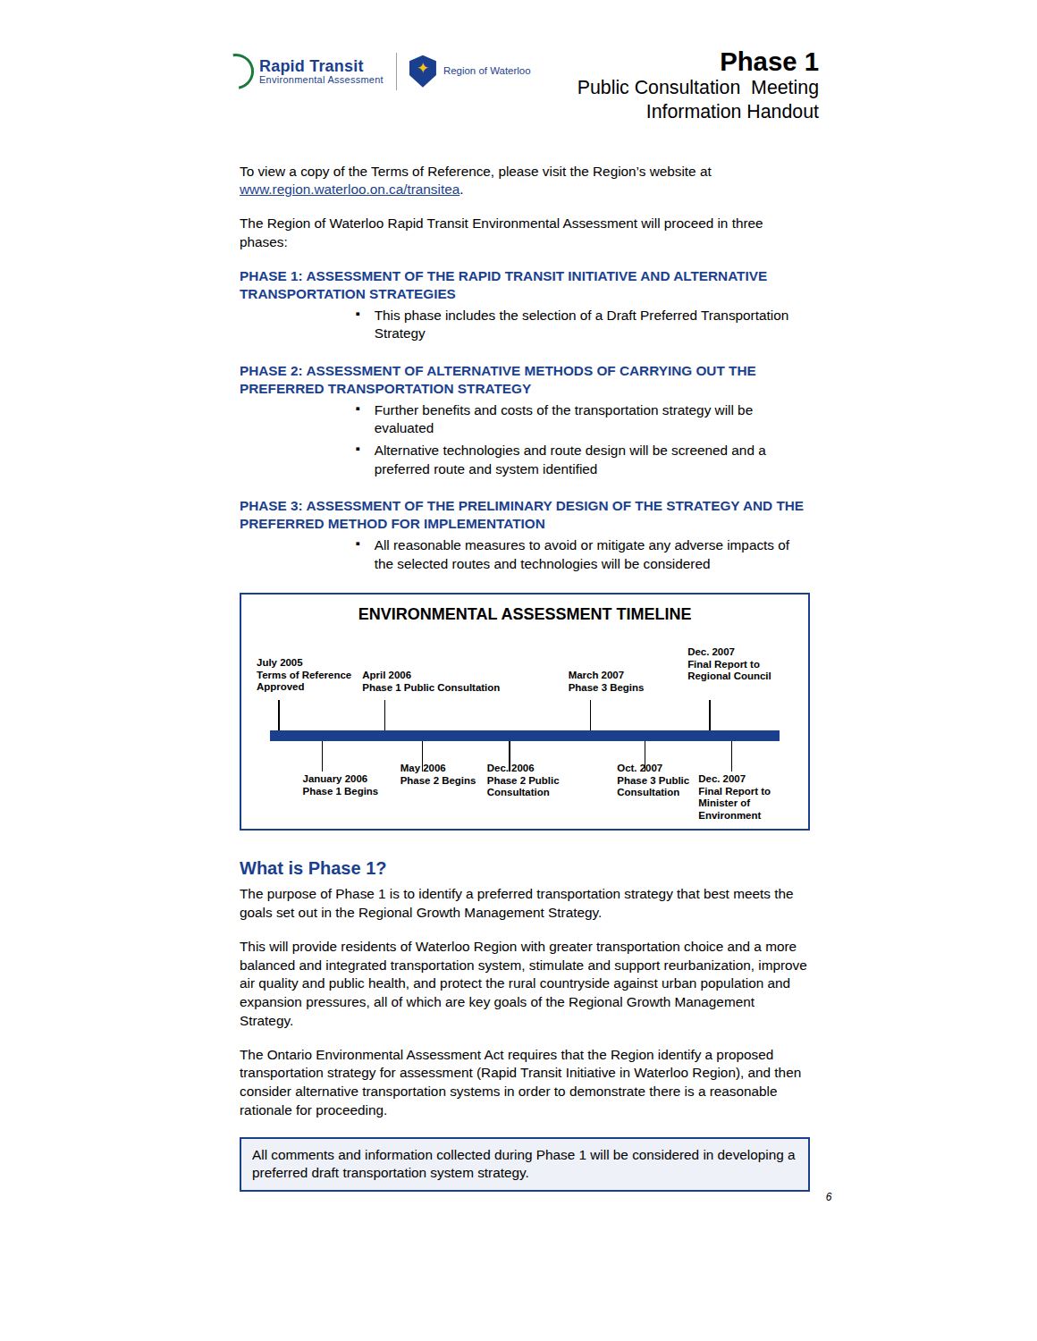Rapid Transit
Environmental Assessment
✦
Region of Waterloo
Phase 1
Public Consultation Meeting
Information Handout
To view a copy of the Terms of Reference, please visit the Region’s website at
www.region.waterloo.on.ca/transitea.
The Region of Waterloo Rapid Transit Environmental Assessment will proceed in three phases:
PHASE 1: ASSESSMENT OF THE RAPID TRANSIT INITIATIVE AND ALTERNATIVE
TRANSPORTATION STRATEGIES
This phase includes the selection of a Draft Preferred Transportation Strategy
PHASE 2: ASSESSMENT OF ALTERNATIVE METHODS OF CARRYING OUT THE
PREFERRED TRANSPORTATION STRATEGY
Further benefits and costs of the transportation strategy will be evaluated
Alternative technologies and route design will be screened and a preferred route and system identified
PHASE 3: ASSESSMENT OF THE PRELIMINARY DESIGN OF THE STRATEGY AND THE
PREFERRED METHOD FOR IMPLEMENTATION
All reasonable measures to avoid or mitigate any adverse impacts of the selected routes and technologies will be considered
ENVIRONMENTAL ASSESSMENT TIMELINE
July 2005
Terms of Reference
Approved
April 2006
Phase 1 Public Consultation
March 2007
Phase 3 Begins
Dec. 2007
Final Report to
Regional Council
January 2006
Phase 1 Begins
May 2006
Phase 2 Begins
Dec. 2006
Phase 2 Public
Consultation
Oct. 2007
Phase 3 Public
Consultation
Dec. 2007
Final Report to
Minister of Environment
What is Phase 1?
The purpose of Phase 1 is to identify a preferred transportation strategy that best meets the goals set out in the Regional Growth Management Strategy.
This will provide residents of Waterloo Region with greater transportation choice and a more balanced and integrated transportation system, stimulate and support reurbanization, improve air quality and public health, and protect the rural countryside against urban population and expansion pressures, all of which are key goals of the Regional Growth Management Strategy.
The Ontario Environmental Assessment Act requires that the Region identify a proposed transportation strategy for assessment (Rapid Transit Initiative in Waterloo Region), and then consider alternative transportation systems in order to demonstrate there is a reasonable rationale for proceeding.
All comments and information collected during Phase 1 will be considered in developing a preferred draft transportation system strategy.
6